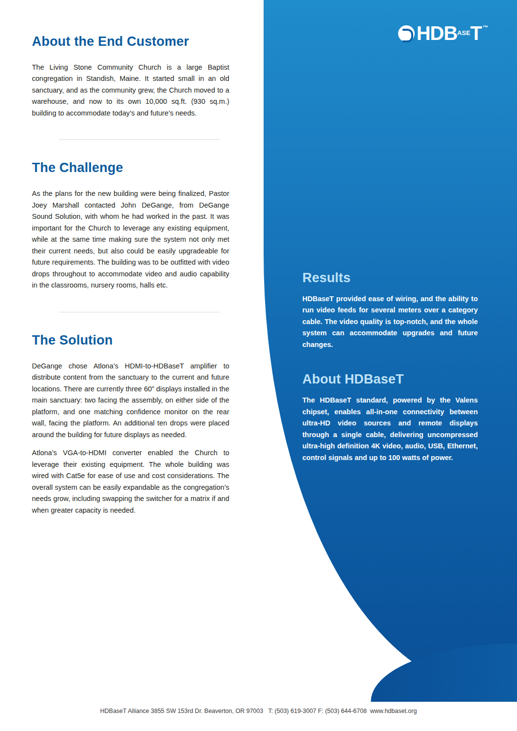HDBASET ™
About the End Customer
The Living Stone Community Church is a large Baptist congregation in Standish, Maine. It started small in an old sanctuary, and as the community grew, the Church moved to a warehouse, and now to its own 10,000 sq.ft. (930 sq.m.) building to accommodate today’s and future’s needs.
The Challenge
As the plans for the new building were being finalized, Pastor Joey Marshall contacted John DeGange, from DeGange Sound Solution, with whom he had worked in the past. It was important for the Church to leverage any existing equipment, while at the same time making sure the system not only met their current needs, but also could be easily upgradeable for future requirements. The building was to be outfitted with video drops throughout to accommodate video and audio capability in the classrooms, nursery rooms, halls etc.
The Solution
DeGange chose Atlona’s HDMI-to-HDBaseT amplifier to distribute content from the sanctuary to the current and future locations. There are currently three 60” displays installed in the main sanctuary: two facing the assembly, on either side of the platform, and one matching confidence monitor on the rear wall, facing the platform. An additional ten drops were placed around the building for future displays as needed.
Atlona’s VGA-to-HDMI converter enabled the Church to leverage their existing equipment. The whole building was wired with Cat5e for ease of use and cost considerations. The overall system can be easily expandable as the congregation’s needs grow, including swapping the switcher for a matrix if and when greater capacity is needed.
Results
HDBaseT provided ease of wiring, and the ability to run video feeds for several meters over a category cable. The video quality is top-notch, and the whole system can accommodate upgrades and future changes.
About HDBaseT
The HDBaseT standard, powered by the Valens chipset, enables all-in-one connectivity between ultra-HD video sources and remote displays through a single cable, delivering uncompressed ultra-high definition 4K video, audio, USB, Ethernet, control signals and up to 100 watts of power.
HDBaseT Alliance 3855 SW 153rd Dr. Beaverton, OR 97003 T: (503) 619-3007 F: (503) 644-6708 www.hdbaset.org